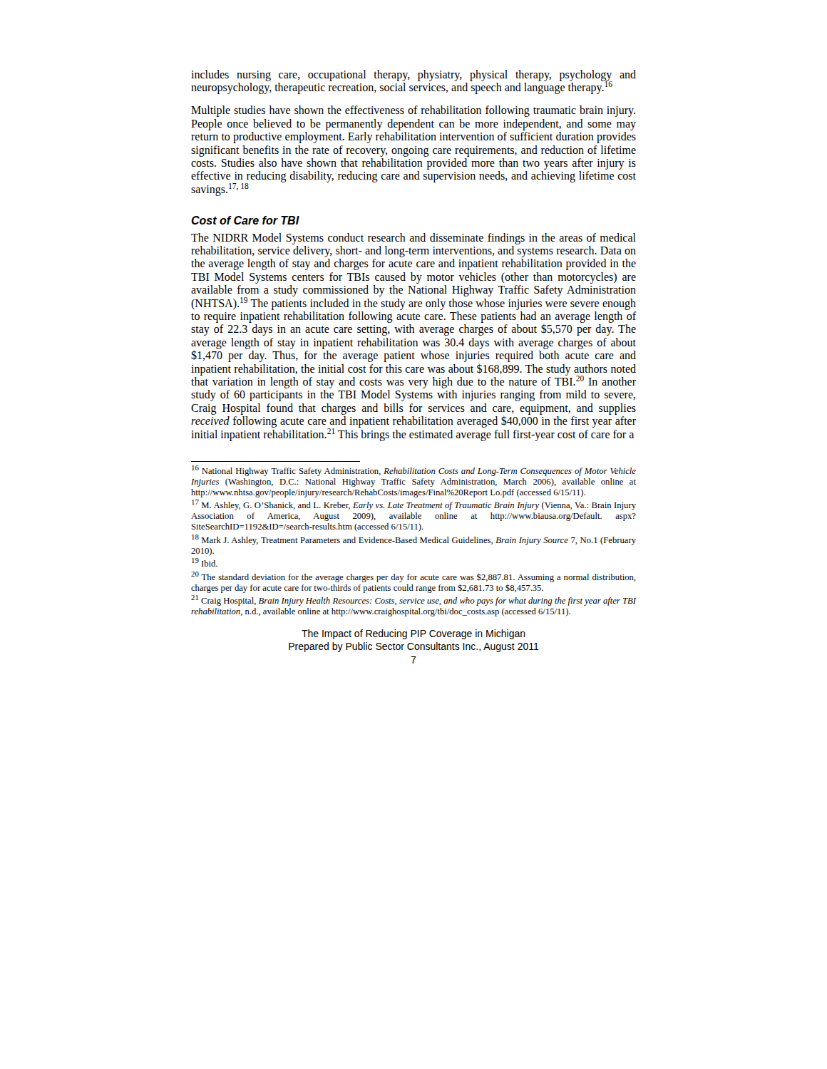includes nursing care, occupational therapy, physiatry, physical therapy, psychology and neuropsychology, therapeutic recreation, social services, and speech and language therapy.16
Multiple studies have shown the effectiveness of rehabilitation following traumatic brain injury. People once believed to be permanently dependent can be more independent, and some may return to productive employment. Early rehabilitation intervention of sufficient duration provides significant benefits in the rate of recovery, ongoing care requirements, and reduction of lifetime costs. Studies also have shown that rehabilitation provided more than two years after injury is effective in reducing disability, reducing care and supervision needs, and achieving lifetime cost savings.17, 18
Cost of Care for TBI
The NIDRR Model Systems conduct research and disseminate findings in the areas of medical rehabilitation, service delivery, short- and long-term interventions, and systems research. Data on the average length of stay and charges for acute care and inpatient rehabilitation provided in the TBI Model Systems centers for TBIs caused by motor vehicles (other than motorcycles) are available from a study commissioned by the National Highway Traffic Safety Administration (NHTSA).19 The patients included in the study are only those whose injuries were severe enough to require inpatient rehabilitation following acute care. These patients had an average length of stay of 22.3 days in an acute care setting, with average charges of about $5,570 per day. The average length of stay in inpatient rehabilitation was 30.4 days with average charges of about $1,470 per day. Thus, for the average patient whose injuries required both acute care and inpatient rehabilitation, the initial cost for this care was about $168,899. The study authors noted that variation in length of stay and costs was very high due to the nature of TBI.20 In another study of 60 participants in the TBI Model Systems with injuries ranging from mild to severe, Craig Hospital found that charges and bills for services and care, equipment, and supplies received following acute care and inpatient rehabilitation averaged $40,000 in the first year after initial inpatient rehabilitation.21 This brings the estimated average full first-year cost of care for a
16 National Highway Traffic Safety Administration, Rehabilitation Costs and Long-Term Consequences of Motor Vehicle Injuries (Washington, D.C.: National Highway Traffic Safety Administration, March 2006), available online at http://www.nhtsa.gov/people/injury/research/RehabCosts/images/Final%20Report Lo.pdf (accessed 6/15/11).
17 M. Ashley, G. O’Shanick, and L. Kreber, Early vs. Late Treatment of Traumatic Brain Injury (Vienna, Va.: Brain Injury Association of America, August 2009), available online at http://www.biausa.org/Default. aspx?SiteSearchID=1192&ID=/search-results.htm (accessed 6/15/11).
18 Mark J. Ashley, Treatment Parameters and Evidence-Based Medical Guidelines, Brain Injury Source 7, No.1 (February 2010).
19 Ibid.
20 The standard deviation for the average charges per day for acute care was $2,887.81. Assuming a normal distribution, charges per day for acute care for two-thirds of patients could range from $2,681.73 to $8,457.35.
21 Craig Hospital, Brain Injury Health Resources: Costs, service use, and who pays for what during the first year after TBI rehabilitation, n.d., available online at http://www.craighospital.org/tbi/doc_costs.asp (accessed 6/15/11).
The Impact of Reducing PIP Coverage in Michigan
Prepared by Public Sector Consultants Inc., August 2011
7